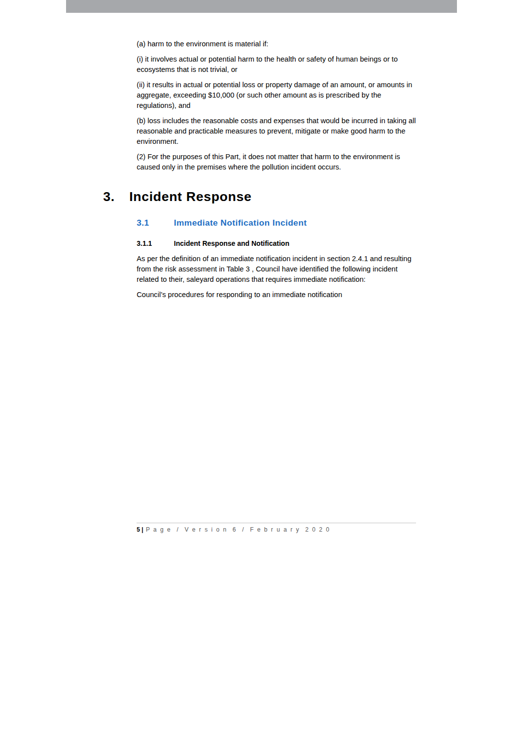(a) harm to the environment is material if:
(i) it involves actual or potential harm to the health or safety of human beings or to ecosystems that is not trivial, or
(ii) it results in actual or potential loss or property damage of an amount, or amounts in aggregate, exceeding $10,000 (or such other amount as is prescribed by the regulations), and
(b) loss includes the reasonable costs and expenses that would be incurred in taking all reasonable and practicable measures to prevent, mitigate or make good harm to the environment.
(2) For the purposes of this Part, it does not matter that harm to the environment is caused only in the premises where the pollution incident occurs.
3. Incident Response
3.1 Immediate Notification Incident
3.1.1 Incident Response and Notification
As per the definition of an immediate notification incident in section 2.4.1 and resulting from the risk assessment in Table 3 , Council have identified the following incident related to their, saleyard operations that requires immediate notification:
Council’s procedures for responding to an immediate notification
5 | P a g e / V e r s i o n 6 / F e b r u a r y 2 0 2 0